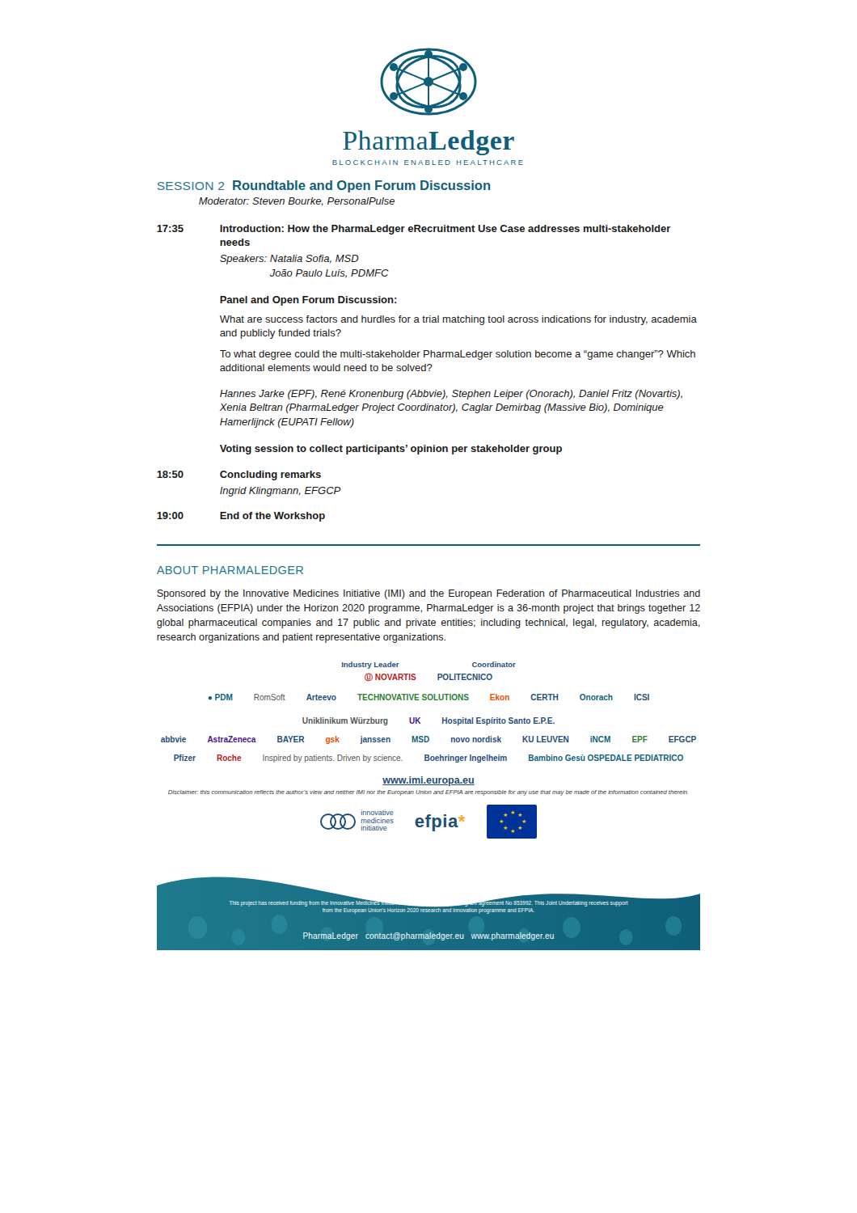Pharma Ledger
BLOCKCHAIN ENABLED HEALTHCARE
SESSION 2 Roundtable and Open Forum Discussion
Moderator: Steven Bourke, PersonalPulse
| 17:35 | Introduction: How the PharmaLedger eRecruitment Use Case addresses multi-stakeholder needs Speakers: Natalia Sofia, MSD João Paulo Luís, PDMFC Panel and Open Forum Discussion: What are success factors and hurdles for a trial matching tool across indications for industry, academia and publicly funded trials? To what degree could the multi-stakeholder PharmaLedger solution become a “game changer”? Which additional elements would need to be solved? Hannes Jarke (EPF), René Kronenburg (Abbvie), Stephen Leiper (Onorach), Daniel Fritz (Novartis), Xenia Beltran (PharmaLedger Project Coordinator), Caglar Demirbag (Massive Bio), Dominique Hamerlijnck (EUPATI Fellow) Voting session to collect participants’ opinion per stakeholder group |
| 18:50 | Concluding remarks Ingrid Klingmann, EFGCP |
| 19:00 | End of the Workshop |
ABOUT PHARMALEDGER
Sponsored by the Innovative Medicines Initiative (IMI) and the European Federation of Pharmaceutical Industries and Associations (EFPIA) under the Horizon 2020 programme, PharmaLedger is a 36-month project that brings together 12 global pharmaceutical companies and 17 public and private entities; including technical, legal, regulatory, academia, research organizations and patient representative organizations.
Industry Leader Coordinator
Ⓤ NOVARTIS POLITECNICO
● PDM RomSoft Arteevo TECHNOVATIVE SOLUTIONS Ekon CERTH Onorach ICSI Uniklinikum Würzburg UK Hospital Espírito Santo E.P.E.
abbvie AstraZeneca BAYER gsk janssen MSD novo nordisk KU LEUVEN iNCM EPF EFGCP
Pfizer Roche Inspired by patients. Driven by science. Boehringer Ingelheim Bambino Gesù OSPEDALE PEDIATRICO
www.imi.europa.eu
Disclaimer: this communication reflects the author’s view and neither IMI nor the European Union and EFPIA are responsible for any use that may be made of the information contained therein.
innovative
medicines
initiative
efpia*
★ ★ ★ ★ ★ ★ ★ ★
This project has received funding from the Innovative Medicines Initiative 2 Joint Undertaking under grant agreement No 853992. This Joint Undertaking receives support from the European Union’s Horizon 2020 research and innovation programme and EFPIA.
PharmaLedger contact@pharmaledger.eu www.pharmaledger.eu